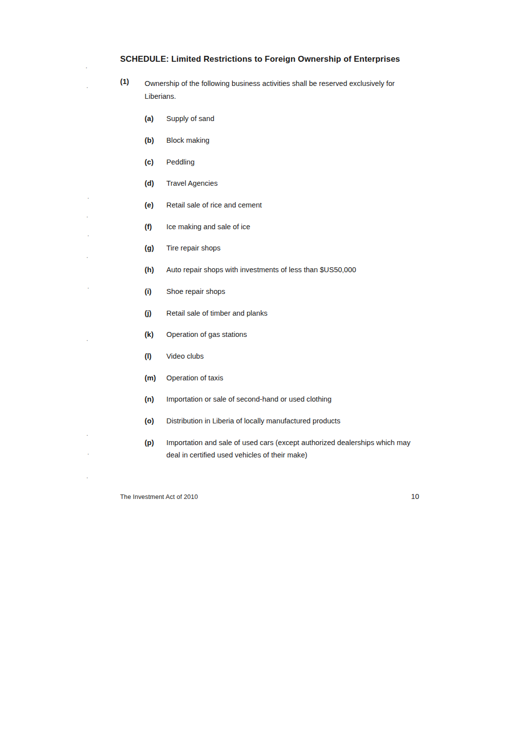∙ ∙ ∙ ∙ ∙ ∙ ∙ ∙ ∙ ∙ ∙
SCHEDULE: Limited Restrictions to Foreign Ownership of Enterprises
(1)
Ownership of the following business activities shall be reserved exclusively for Liberians.
(a) Supply of sand
(b) Block making
(c) Peddling
(d) Travel Agencies
(e) Retail sale of rice and cement
(f) Ice making and sale of ice
(g) Tire repair shops
(h) Auto repair shops with investments of less than $US50,000
(i) Shoe repair shops
(j) Retail sale of timber and planks
(k) Operation of gas stations
(l) Video clubs
(m) Operation of taxis
(n) Importation or sale of second-hand or used clothing
(o) Distribution in Liberia of locally manufactured products
(p) Importation and sale of used cars (except authorized dealerships which may deal in certified used vehicles of their make)
The Investment Act of 2010 10